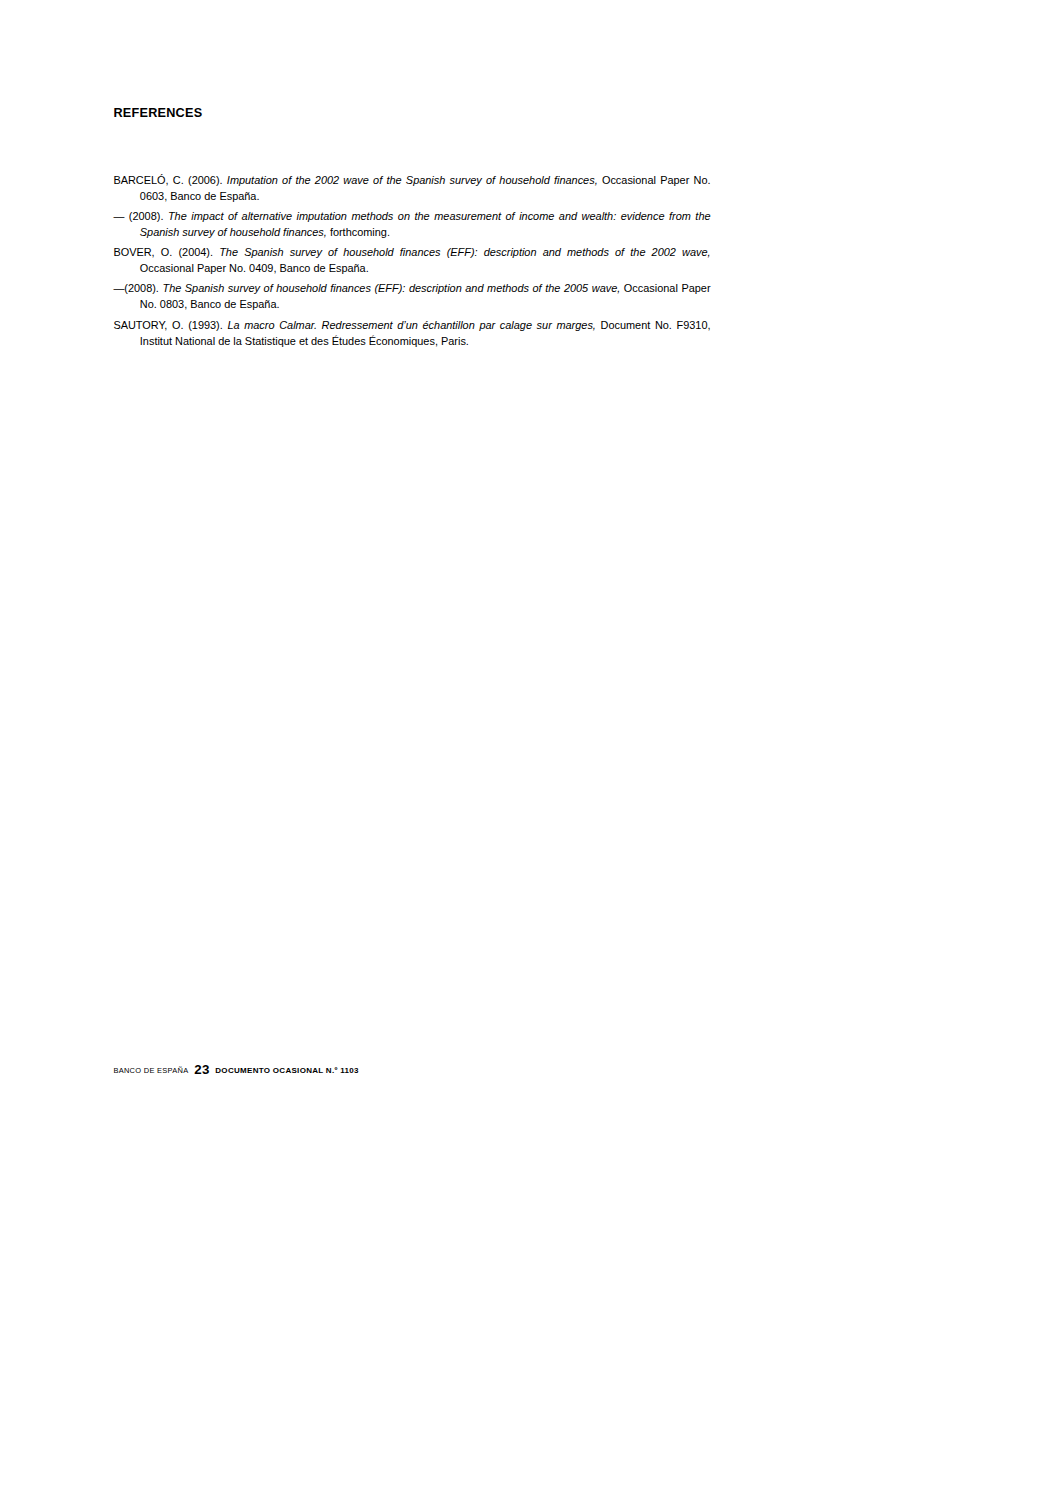REFERENCES
BARCELÓ, C. (2006). Imputation of the 2002 wave of the Spanish survey of household finances, Occasional Paper No. 0603, Banco de España.
— (2008). The impact of alternative imputation methods on the measurement of income and wealth: evidence from the Spanish survey of household finances, forthcoming.
BOVER, O. (2004). The Spanish survey of household finances (EFF): description and methods of the 2002 wave, Occasional Paper No. 0409, Banco de España.
—(2008). The Spanish survey of household finances (EFF): description and methods of the 2005 wave, Occasional Paper No. 0803, Banco de España.
SAUTORY, O. (1993). La macro Calmar. Redressement d’un échantillon par calage sur marges, Document No. F9310, Institut National de la Statistique et des Études Économiques, Paris.
BANCO DE ESPAÑA23 DOCUMENTO OCASIONAL N.º 1103